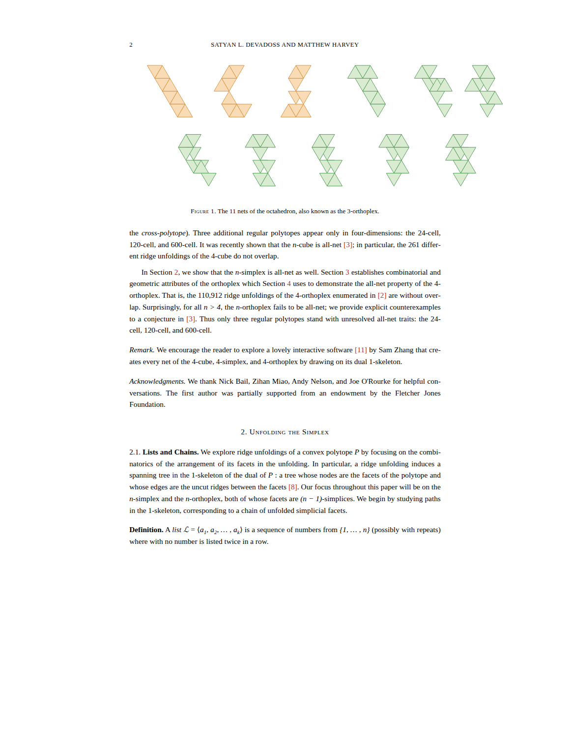2 SATYAN L. DEVADOSS AND MATTHEW HARVEY
Figure 1. The 11 nets of the octahedron, also known as the 3-orthoplex.
the cross-polytope). Three additional regular polytopes appear only in four-dimensions: the 24-cell, 120-cell, and 600-cell. It was recently shown that the n-cube is all-net [3]; in particular, the 261 different ridge unfoldings of the 4-cube do not overlap.
In Section 2, we show that the n-simplex is all-net as well. Section 3 establishes combinatorial and geometric attributes of the orthoplex which Section 4 uses to demonstrate the all-net property of the 4-orthoplex. That is, the 110,912 ridge unfoldings of the 4-orthoplex enumerated in [2] are without overlap. Surprisingly, for all n > 4, the n-orthoplex fails to be all-net; we provide explicit counterexamples to a conjecture in [3]. Thus only three regular polytopes stand with unresolved all-net traits: the 24-cell, 120-cell, and 600-cell.
Remark. We encourage the reader to explore a lovely interactive software [11] by Sam Zhang that creates every net of the 4-cube, 4-simplex, and 4-orthoplex by drawing on its dual 1-skeleton.
Acknowledgments. We thank Nick Bail, Zihan Miao, Andy Nelson, and Joe O'Rourke for helpful conversations. The first author was partially supported from an endowment by the Fletcher Jones Foundation.
2. Unfolding the Simplex
2.1. Lists and Chains. We explore ridge unfoldings of a convex polytope P by focusing on the combinatorics of the arrangement of its facets in the unfolding. In particular, a ridge unfolding induces a spanning tree in the 1-skeleton of the dual of P : a tree whose nodes are the facets of the polytope and whose edges are the uncut ridges between the facets [8]. Our focus throughout this paper will be on the n-simplex and the n-orthoplex, both of whose facets are (n − 1)-simplices. We begin by studying paths in the 1-skeleton, corresponding to a chain of unfolded simplicial facets.
Definition. A list ℒ = ⟨a1, a2, … , ak⟩ is a sequence of numbers from {1, … , n} (possibly with repeats) where with no number is listed twice in a row.